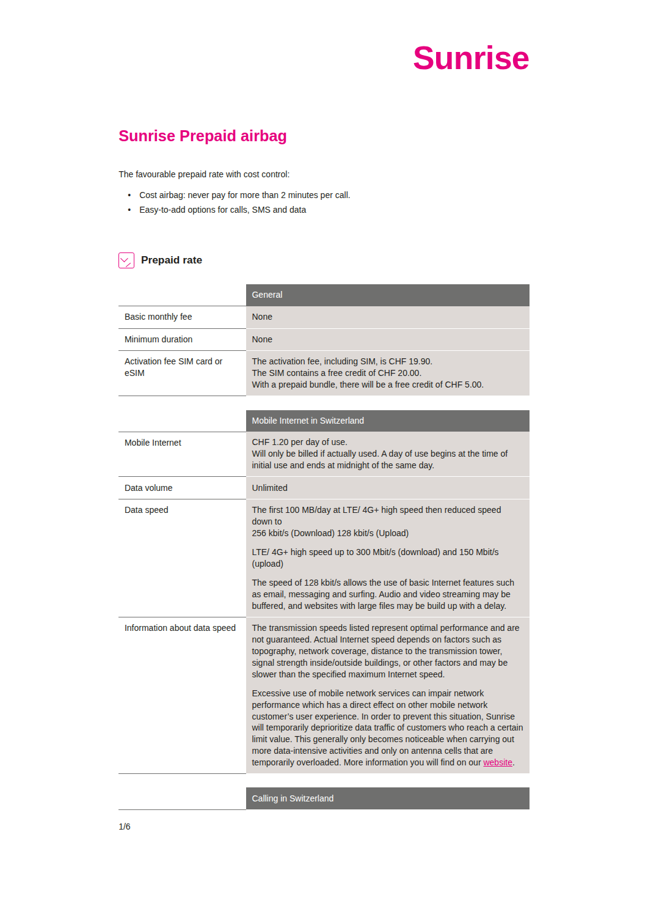Sunrise
Sunrise Prepaid airbag
The favourable prepaid rate with cost control:
Cost airbag: never pay for more than 2 minutes per call.
Easy-to-add options for calls, SMS and data
Prepaid rate
| | General |
| --- | --- |
| Basic monthly fee | None |
| Minimum duration | None |
| Activation fee SIM card or eSIM | The activation fee, including SIM, is CHF 19.90. The SIM contains a free credit of CHF 20.00. With a prepaid bundle, there will be a free credit of CHF 5.00. |
| | Mobile Internet in Switzerland |
| --- | --- |
| Mobile Internet | CHF 1.20 per day of use. Will only be billed if actually used. A day of use begins at the time of initial use and ends at midnight of the same day. |
| Data volume | Unlimited |
| Data speed | The first 100 MB/day at LTE/ 4G+ high speed then reduced speed down to 256 kbit/s (Download) 128 kbit/s (Upload) LTE/ 4G+ high speed up to 300 Mbit/s (download) and 150 Mbit/s (upload) The speed of 128 kbit/s allows the use of basic Internet features such as email, messaging and surfing. Audio and video streaming may be buffered, and websites with large files may be build up with a delay. |
| Information about data speed | The transmission speeds listed represent optimal performance and are not guaranteed. Actual Internet speed depends on factors such as topography, network coverage, distance to the transmission tower, signal strength inside/outside buildings, or other factors and may be slower than the specified maximum Internet speed. Excessive use of mobile network services can impair network performance which has a direct effect on other mobile network customer’s user experience. In order to prevent this situation, Sunrise will temporarily deprioritize data traffic of customers who reach a certain limit value. This generally only becomes noticeable when carrying out more data-intensive activities and only on antenna cells that are temporarily overloaded. More information you will find on our website . |
| | Calling in Switzerland |
| --- | --- |
1/6